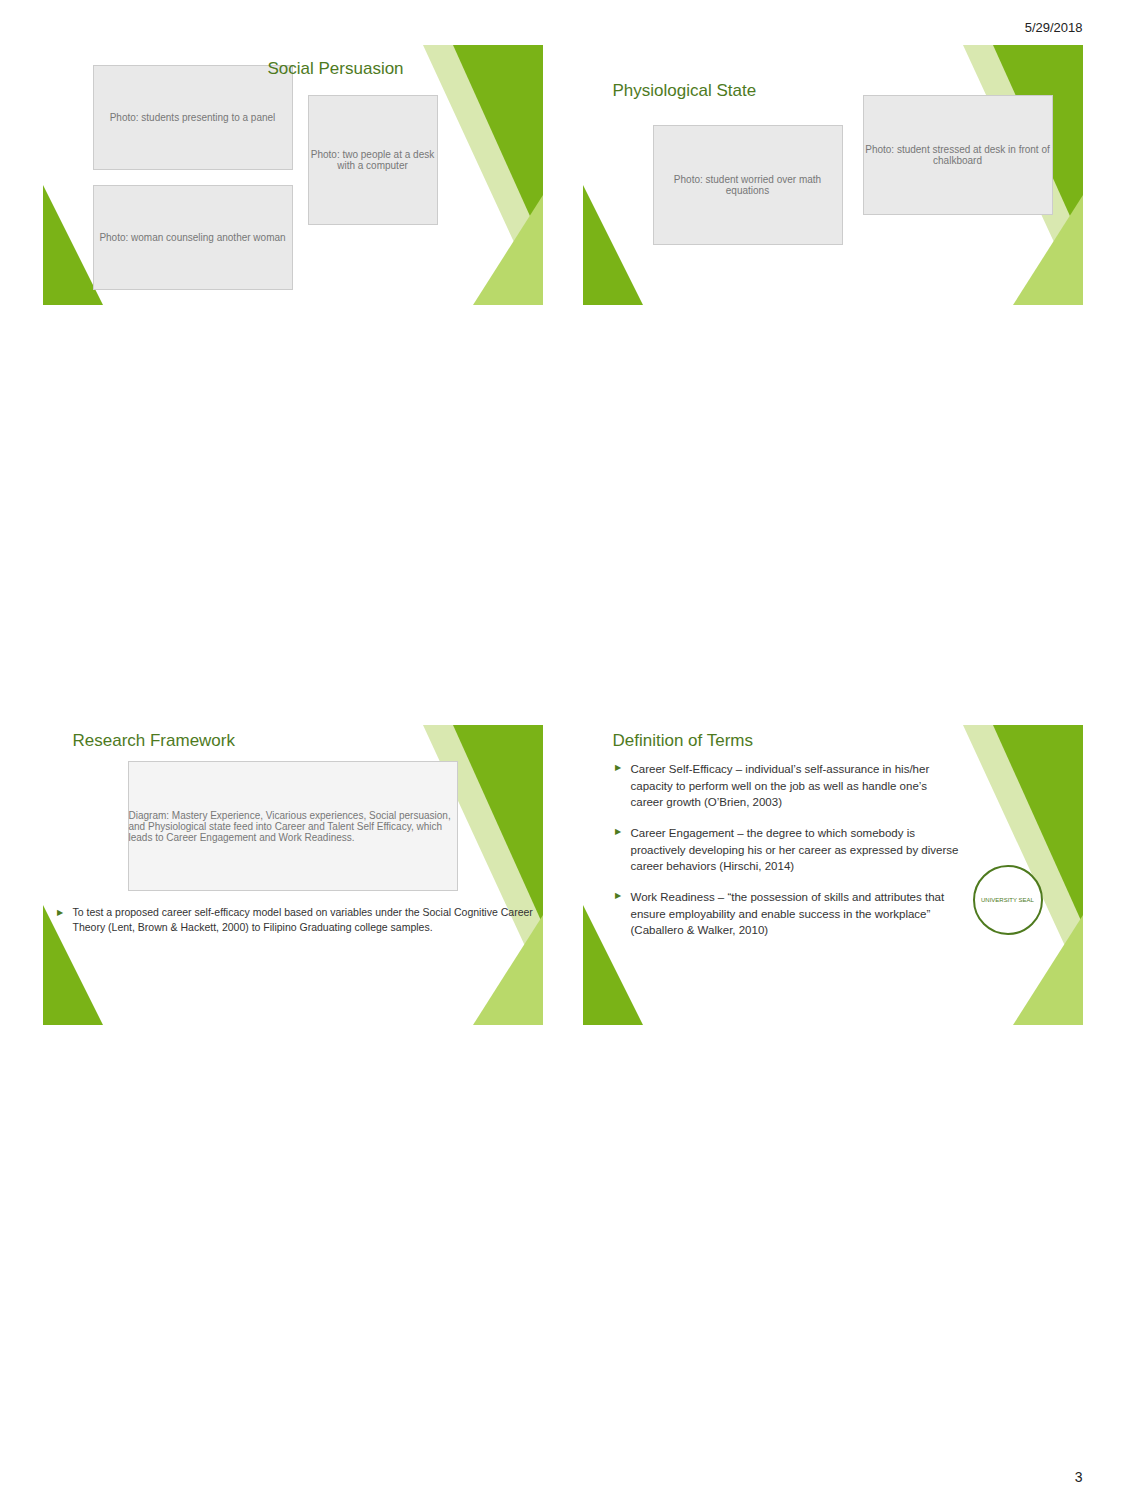5/29/2018
Social Persuasion
Photo: students presenting to a panel
Photo: woman counseling another woman
Photo: two people at a desk with a computer
Physiological State
Photo: student worried over math equations
Photo: student stressed at desk in front of chalkboard
Research Framework
Diagram: Mastery Experience, Vicarious experiences, Social persuasion, and Physiological state feed into Career and Talent Self Efficacy, which leads to Career Engagement and Work Readiness.
To test a proposed career self-efficacy model based on variables under the Social Cognitive Career Theory (Lent, Brown & Hackett, 2000) to Filipino Graduating college samples.
Definition of Terms
Career Self-Efficacy – individual’s self-assurance in his/her capacity to perform well on the job as well as handle one’s career growth (O’Brien, 2003)
Career Engagement – the degree to which somebody is proactively developing his or her career as expressed by diverse career behaviors (Hirschi, 2014)
Work Readiness – “the possession of skills and attributes that ensure employability and enable success in the workplace” (Caballero & Walker, 2010)
UNIVERSITY SEAL
3